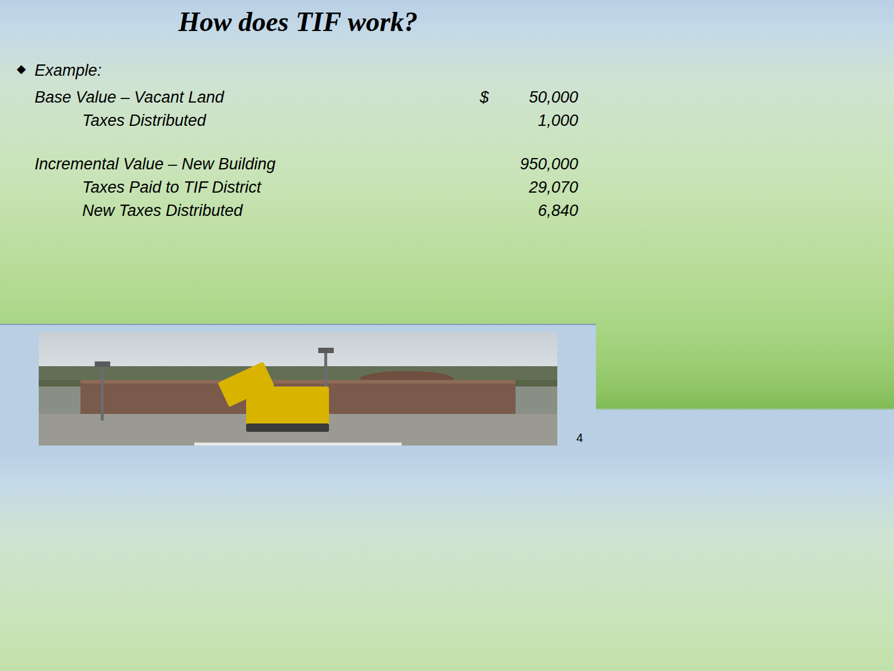How does TIF work?
Example:
| Base Value – Vacant Land | $ | 50,000 |
| Taxes Distributed | | 1,000 |
| Incremental Value – New Building | | 950,000 |
| Taxes Paid to TIF District | | 29,070 |
| New Taxes Distributed | | 6,840 |
4